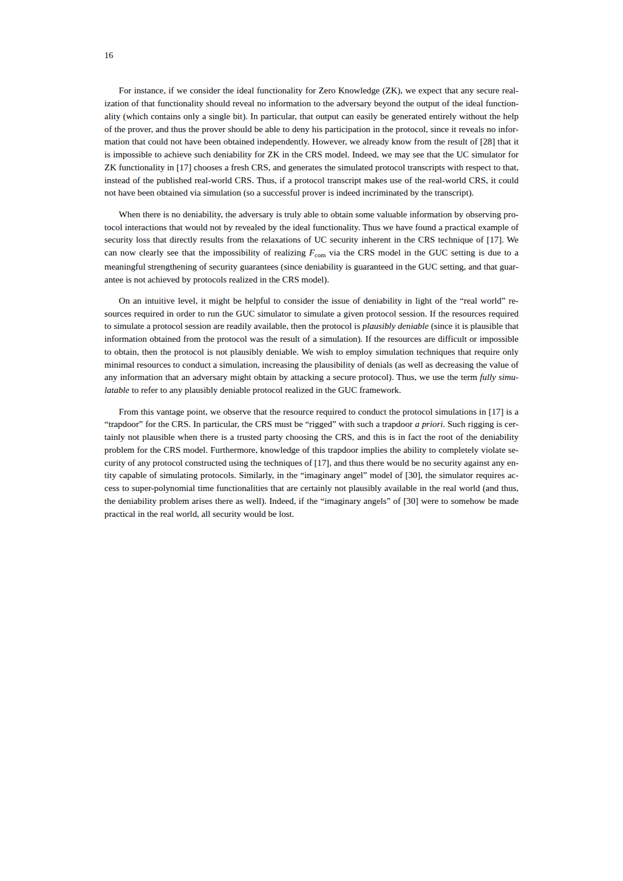16
For instance, if we consider the ideal functionality for Zero Knowledge (ZK), we expect that any secure realization of that functionality should reveal no information to the adversary beyond the output of the ideal functionality (which contains only a single bit). In particular, that output can easily be generated entirely without the help of the prover, and thus the prover should be able to deny his participation in the protocol, since it reveals no information that could not have been obtained independently. However, we already know from the result of [28] that it is impossible to achieve such deniability for ZK in the CRS model. Indeed, we may see that the UC simulator for ZK functionality in [17] chooses a fresh CRS, and generates the simulated protocol transcripts with respect to that, instead of the published real-world CRS. Thus, if a protocol transcript makes use of the real-world CRS, it could not have been obtained via simulation (so a successful prover is indeed incriminated by the transcript).
When there is no deniability, the adversary is truly able to obtain some valuable information by observing protocol interactions that would not by revealed by the ideal functionality. Thus we have found a practical example of security loss that directly results from the relaxations of UC security inherent in the CRS technique of [17]. We can now clearly see that the impossibility of realizing Fcom via the CRS model in the GUC setting is due to a meaningful strengthening of security guarantees (since deniability is guaranteed in the GUC setting, and that guarantee is not achieved by protocols realized in the CRS model).
On an intuitive level, it might be helpful to consider the issue of deniability in light of the “real world” resources required in order to run the GUC simulator to simulate a given protocol session. If the resources required to simulate a protocol session are readily available, then the protocol is plausibly deniable (since it is plausible that information obtained from the protocol was the result of a simulation). If the resources are difficult or impossible to obtain, then the protocol is not plausibly deniable. We wish to employ simulation techniques that require only minimal resources to conduct a simulation, increasing the plausibility of denials (as well as decreasing the value of any information that an adversary might obtain by attacking a secure protocol). Thus, we use the term fully simulatable to refer to any plausibly deniable protocol realized in the GUC framework.
From this vantage point, we observe that the resource required to conduct the protocol simulations in [17] is a “trapdoor” for the CRS. In particular, the CRS must be “rigged” with such a trapdoor a priori. Such rigging is certainly not plausible when there is a trusted party choosing the CRS, and this is in fact the root of the deniability problem for the CRS model. Furthermore, knowledge of this trapdoor implies the ability to completely violate security of any protocol constructed using the techniques of [17], and thus there would be no security against any entity capable of simulating protocols. Similarly, in the “imaginary angel” model of [30], the simulator requires access to super-polynomial time functionalities that are certainly not plausibly available in the real world (and thus, the deniability problem arises there as well). Indeed, if the “imaginary angels” of [30] were to somehow be made practical in the real world, all security would be lost.